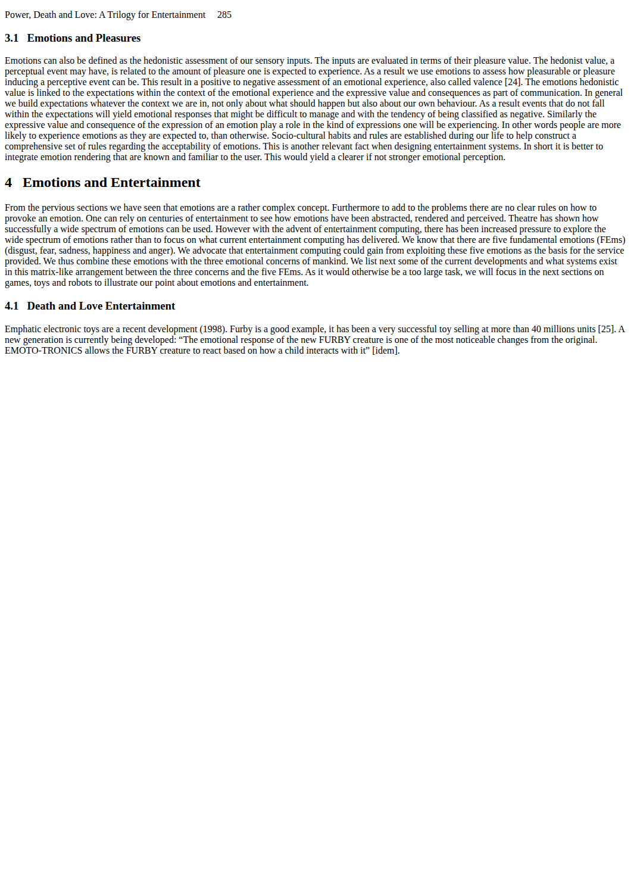Power, Death and Love: A Trilogy for Entertainment 285
3.1 Emotions and Pleasures
Emotions can also be defined as the hedonistic assessment of our sensory inputs. The inputs are evaluated in terms of their pleasure value. The hedonist value, a perceptual event may have, is related to the amount of pleasure one is expected to experience. As a result we use emotions to assess how pleasurable or pleasure inducing a perceptive event can be. This result in a positive to negative assessment of an emotional experience, also called valence [24]. The emotions hedonistic value is linked to the expectations within the context of the emotional experience and the expressive value and consequences as part of communication. In general we build expectations whatever the context we are in, not only about what should happen but also about our own behaviour. As a result events that do not fall within the expectations will yield emotional responses that might be difficult to manage and with the tendency of being classified as negative. Similarly the expressive value and consequence of the expression of an emotion play a role in the kind of expressions one will be experiencing. In other words people are more likely to experience emotions as they are expected to, than otherwise. Socio-cultural habits and rules are established during our life to help construct a comprehensive set of rules regarding the acceptability of emotions. This is another relevant fact when designing entertainment systems. In short it is better to integrate emotion rendering that are known and familiar to the user. This would yield a clearer if not stronger emotional perception.
4 Emotions and Entertainment
From the pervious sections we have seen that emotions are a rather complex concept. Furthermore to add to the problems there are no clear rules on how to provoke an emotion. One can rely on centuries of entertainment to see how emotions have been abstracted, rendered and perceived. Theatre has shown how successfully a wide spectrum of emotions can be used. However with the advent of entertainment computing, there has been increased pressure to explore the wide spectrum of emotions rather than to focus on what current entertainment computing has delivered. We know that there are five fundamental emotions (FEms) (disgust, fear, sadness, happiness and anger). We advocate that entertainment computing could gain from exploiting these five emotions as the basis for the service provided. We thus combine these emotions with the three emotional concerns of mankind. We list next some of the current developments and what systems exist in this matrix-like arrangement between the three concerns and the five FEms. As it would otherwise be a too large task, we will focus in the next sections on games, toys and robots to illustrate our point about emotions and entertainment.
4.1 Death and Love Entertainment
Emphatic electronic toys are a recent development (1998). Furby is a good example, it has been a very successful toy selling at more than 40 millions units [25]. A new generation is currently being developed: “The emotional response of the new FURBY creature is one of the most noticeable changes from the original. EMOTO-TRONICS allows the FURBY creature to react based on how a child interacts with it” [idem].